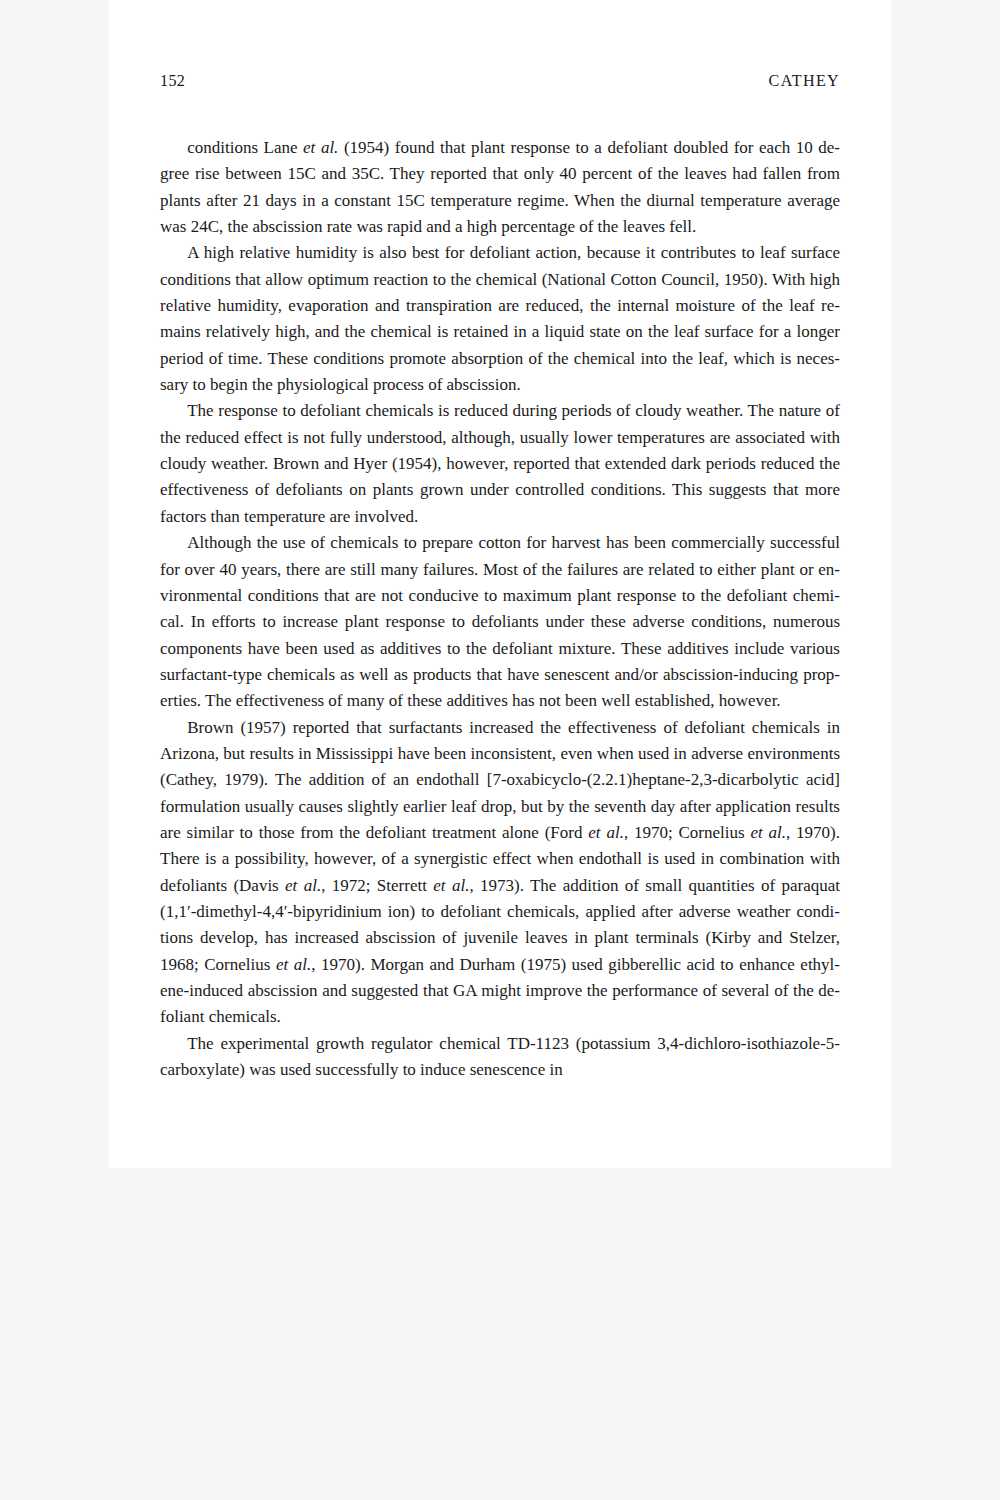152 Cathey
conditions Lane et al. (1954) found that plant response to a defoliant doubled for each 10 degree rise between 15C and 35C. They reported that only 40 percent of the leaves had fallen from plants after 21 days in a constant 15C temperature regime. When the diurnal temperature average was 24C, the abscission rate was rapid and a high percentage of the leaves fell.
A high relative humidity is also best for defoliant action, because it contributes to leaf surface conditions that allow optimum reaction to the chemical (National Cotton Council, 1950). With high relative humidity, evaporation and transpiration are reduced, the internal moisture of the leaf remains relatively high, and the chemical is retained in a liquid state on the leaf surface for a longer period of time. These conditions promote absorption of the chemical into the leaf, which is necessary to begin the physiological process of abscission.
The response to defoliant chemicals is reduced during periods of cloudy weather. The nature of the reduced effect is not fully understood, although, usually lower temperatures are associated with cloudy weather. Brown and Hyer (1954), however, reported that extended dark periods reduced the effectiveness of defoliants on plants grown under controlled conditions. This suggests that more factors than temperature are involved.
Although the use of chemicals to prepare cotton for harvest has been commercially successful for over 40 years, there are still many failures. Most of the failures are related to either plant or environmental conditions that are not conducive to maximum plant response to the defoliant chemical. In efforts to increase plant response to defoliants under these adverse conditions, numerous components have been used as additives to the defoliant mixture. These additives include various surfactant-type chemicals as well as products that have senescent and/or abscission-inducing properties. The effectiveness of many of these additives has not been well established, however.
Brown (1957) reported that surfactants increased the effectiveness of defoliant chemicals in Arizona, but results in Mississippi have been inconsistent, even when used in adverse environments (Cathey, 1979). The addition of an endothall [7-oxabicyclo-(2.2.1)heptane-2,3-dicarbolytic acid] formulation usually causes slightly earlier leaf drop, but by the seventh day after application results are similar to those from the defoliant treatment alone (Ford et al., 1970; Cornelius et al., 1970). There is a possibility, however, of a synergistic effect when endothall is used in combination with defoliants (Davis et al., 1972; Sterrett et al., 1973). The addition of small quantities of paraquat (1,1′-dimethyl-4,4′-bipyridinium ion) to defoliant chemicals, applied after adverse weather conditions develop, has increased abscission of juvenile leaves in plant terminals (Kirby and Stelzer, 1968; Cornelius et al., 1970). Morgan and Durham (1975) used gibberellic acid to enhance ethylene-induced abscission and suggested that GA might improve the performance of several of the defoliant chemicals.
The experimental growth regulator chemical TD-1123 (potassium 3,4-dichloro-isothiazole-5-carboxylate) was used successfully to induce senescence in